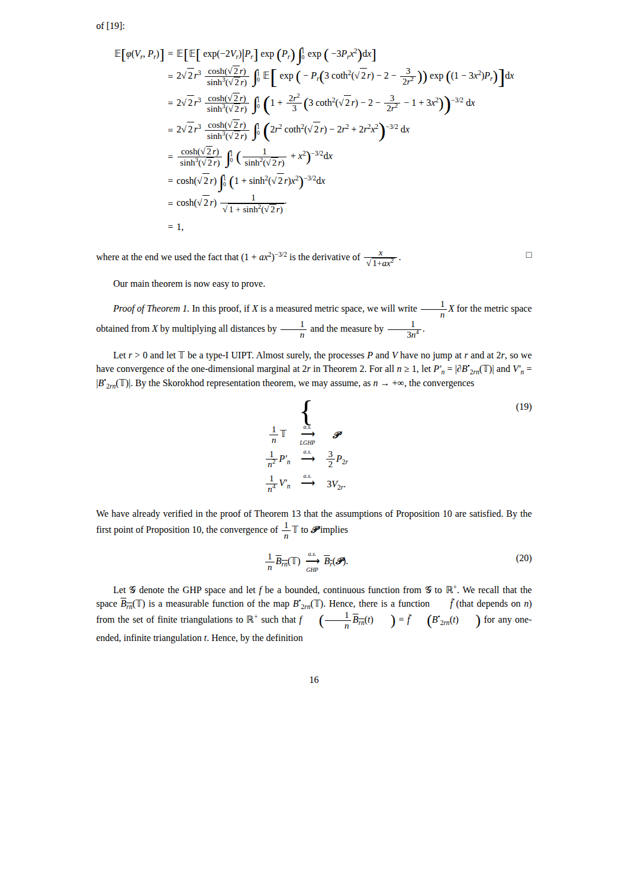of [19]:
| 𝔼 [ φ ( V r , P r ) ] | = | 𝔼 [ 𝔼 [ exp(−2 V r ) / P r ] exp ( P r ) ∫ 1 0 exp ( −3 P r x 2 ) d x ] |
| | = | 2 √ 2 r 3 cosh( √ 2 r ) sinh 3 ( √ 2 r ) ∫ 1 0 𝔼 [ exp ( − P r ( 3 coth 2 ( √ 2 r ) − 2 − 3 2 r 2 ) ) exp ( (1 − 3 x 2 ) P r ) ] d x |
| | = | 2 √ 2 r 3 cosh( √ 2 r ) sinh 3 ( √ 2 r ) ∫ 1 0 ( 1 + 2 r 2 3 ( 3 coth 2 ( √ 2 r ) − 2 − 3 2 r 2 − 1 + 3 x 2 ) ) −3/2 d x |
| | = | 2 √ 2 r 3 cosh( √ 2 r ) sinh 3 ( √ 2 r ) ∫ 1 0 ( 2 r 2 coth 2 ( √ 2 r ) − 2 r 2 + 2 r 2 x 2 ) −3/2 d x |
| | = | cosh( √ 2 r ) sinh 3 ( √ 2 r ) ∫ 1 0 ( 1 sinh 2 ( √ 2 r ) + x 2 ) −3/2 d x |
| | = | cosh( √ 2 r ) ∫ 1 0 ( 1 + sinh 2 ( √ 2 r ) x 2 ) −3/2 d x |
| | = | cosh( √ 2 r ) 1 √ 1 + sinh 2 ( √ 2 r ) |
| | = | 1, |
where at the end we used the fact that (1 + ax2)−3/2 is the derivative of x√1+ax2.□
Our main theorem is now easy to prove.
Proof of Theorem 1. In this proof, if X is a measured metric space, we will write 1 n X for the metric space obtained from X by multiplying all distances by 1 n and the measure by 13n4.
Let r > 0 and let 𝕋 be a type-I UIPT. Almost surely, the processes P and V have no jump at r and at 2r, so we have convergence of the one-dimensional marginal at 2r in Theorem 2. For all n ≥ 1, let P′n = |∂B•2rn(𝕋)| and V′n = |B•2rn(𝕋)|. By the Skorokhod representation theorem, we may assume, as n → +∞, the convergences
{
| 1 n 𝕋 | a.s. ⟶ LGHP | 𝒫 |
| 1 n 2 P′ n | a.s. ⟶ | 3 2 P 2 r |
| 1 n 4 V′ n | a.s. ⟶ | 3 V 2 r . |
(19)
We have already verified in the proof of Theorem 13 that the assumptions of Proposition 10 are satisfied. By the first point of Proposition 10, the convergence of 1 n 𝕋 to 𝒫 implies
1 n Brn(𝕋) a.s.⟶GHP Br(𝒫). (20)
Let 𝒢 denote the GHP space and let f be a bounded, continuous function from 𝒢 to ℝ+. We recall that the space Brn(𝕋) is a measurable function of the map B•2rn(𝕋). Hence, there is a function f̃ (that depends on n) from the set of finite triangulations to ℝ+ such that f(1 n Brn(t)) = f̃(B•2rn(t)) for any one-ended, infinite triangulation t. Hence, by the definition
16